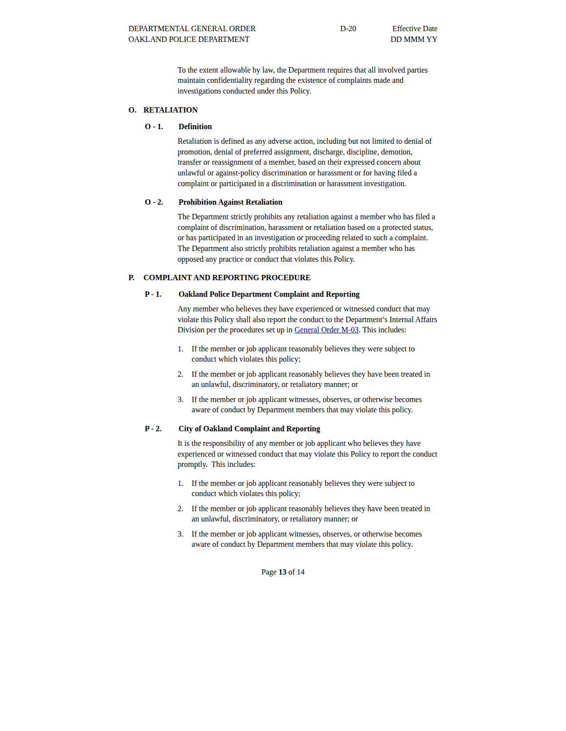| DEPARTMENTAL GENERAL ORDER | D-20 | Effective Date |
| OAKLAND POLICE DEPARTMENT | | DD MMM YY |
To the extent allowable by law, the Department requires that all involved parties maintain confidentiality regarding the existence of complaints made and investigations conducted under this Policy.
O. RETALIATION
O - 1. Definition
Retaliation is defined as any adverse action, including but not limited to denial of promotion, denial of preferred assignment, discharge, discipline, demotion, transfer or reassignment of a member, based on their expressed concern about unlawful or against-policy discrimination or harassment or for having filed a complaint or participated in a discrimination or harassment investigation.
O - 2. Prohibition Against Retaliation
The Department strictly prohibits any retaliation against a member who has filed a complaint of discrimination, harassment or retaliation based on a protected status, or has participated in an investigation or proceeding related to such a complaint. The Department also strictly prohibits retaliation against a member who has opposed any practice or conduct that violates this Policy.
P. COMPLAINT AND REPORTING PROCEDURE
P - 1. Oakland Police Department Complaint and Reporting
Any member who believes they have experienced or witnessed conduct that may violate this Policy shall also report the conduct to the Department’s Internal Affairs Division per the procedures set up in General Order M-03. This includes:
If the member or job applicant reasonably believes they were subject to conduct which violates this policy;
If the member or job applicant reasonably believes they have been treated in an unlawful, discriminatory, or retaliatory manner; or
If the member or job applicant witnesses, observes, or otherwise becomes aware of conduct by Department members that may violate this policy.
P - 2. City of Oakland Complaint and Reporting
It is the responsibility of any member or job applicant who believes they have experienced or witnessed conduct that may violate this Policy to report the conduct promptly. This includes:
If the member or job applicant reasonably believes they were subject to conduct which violates this policy;
If the member or job applicant reasonably believes they have been treated in an unlawful, discriminatory, or retaliatory manner; or
If the member or job applicant witnesses, observes, or otherwise becomes aware of conduct by Department members that may violate this policy.
Page 13 of 14